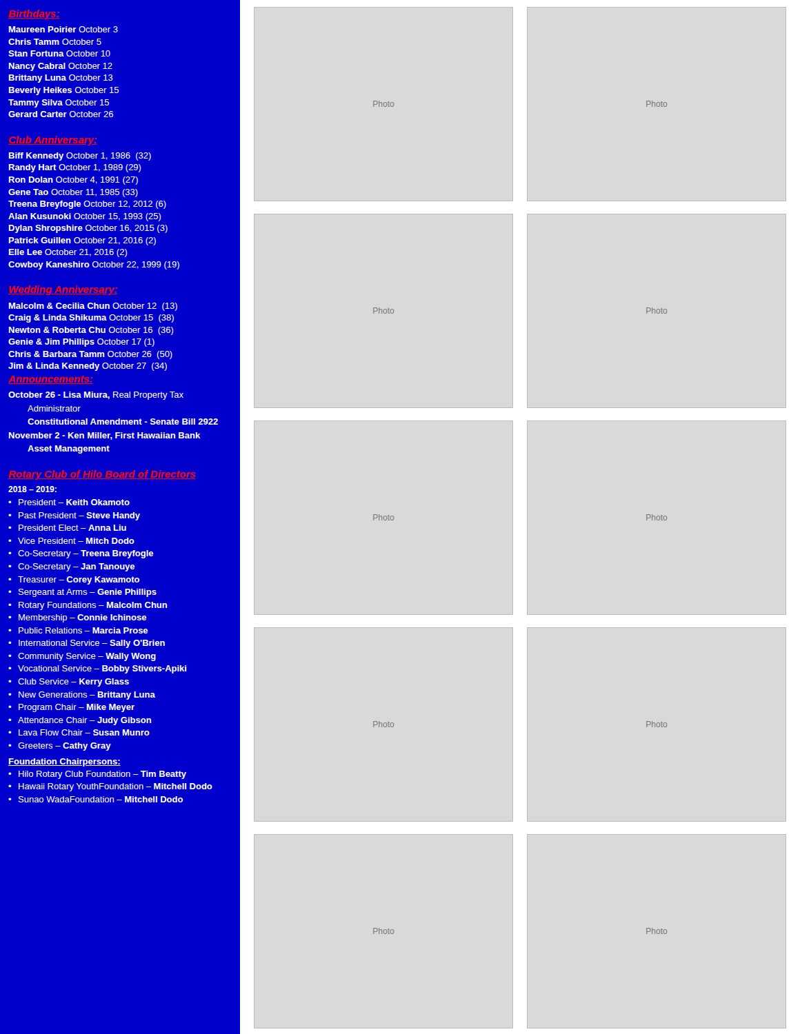Birthdays:
Maureen Poirier October 3
Chris Tamm October 5
Stan Fortuna October 10
Nancy Cabral October 12
Brittany Luna October 13
Beverly Heikes October 15
Tammy Silva October 15
Gerard Carter October 26
Club Anniversary:
Biff Kennedy October 1, 1986 (32)
Randy Hart October 1, 1989 (29)
Ron Dolan October 4, 1991 (27)
Gene Tao October 11, 1985 (33)
Treena Breyfogle October 12, 2012 (6)
Alan Kusunoki October 15, 1993 (25)
Dylan Shropshire October 16, 2015 (3)
Patrick Guillen October 21, 2016 (2)
Elle Lee October 21, 2016 (2)
Cowboy Kaneshiro October 22, 1999 (19)
Wedding Anniversary:
Malcolm & Cecilia Chun October 12 (13)
Craig & Linda Shikuma October 15 (38)
Newton & Roberta Chu October 16 (36)
Genie & Jim Phillips October 17 (1)
Chris & Barbara Tamm October 26 (50)
Jim & Linda Kennedy October 27 (34)
Announcements:
October 26 - Lisa Miura, Real Property Tax
Administrator
Constitutional Amendment - Senate Bill 2922
November 2 - Ken Miller, First Hawaiian Bank
Asset Management
Rotary Club of Hilo Board of Directors
2018 – 2019:
President – Keith Okamoto
Past President – Steve Handy
President Elect – Anna Liu
Vice President – Mitch Dodo
Co-Secretary – Treena Breyfogle
Co-Secretary – Jan Tanouye
Treasurer – Corey Kawamoto
Sergeant at Arms – Genie Phillips
Rotary Foundations – Malcolm Chun
Membership – Connie Ichinose
Public Relations – Marcia Prose
International Service – Sally O'Brien
Community Service – Wally Wong
Vocational Service – Bobby Stivers-Apiki
Club Service – Kerry Glass
New Generations – Brittany Luna
Program Chair – Mike Meyer
Attendance Chair – Judy Gibson
Lava Flow Chair – Susan Munro
Greeters – Cathy Gray
Foundation Chairpersons:
Hilo Rotary Club Foundation – Tim Beatty
Hawaii Rotary YouthFoundation – Mitchell Dodo
Sunao WadaFoundation – Mitchell Dodo
Photo
Photo
Photo
Photo
Photo
Photo
Photo
Photo
Photo
Photo